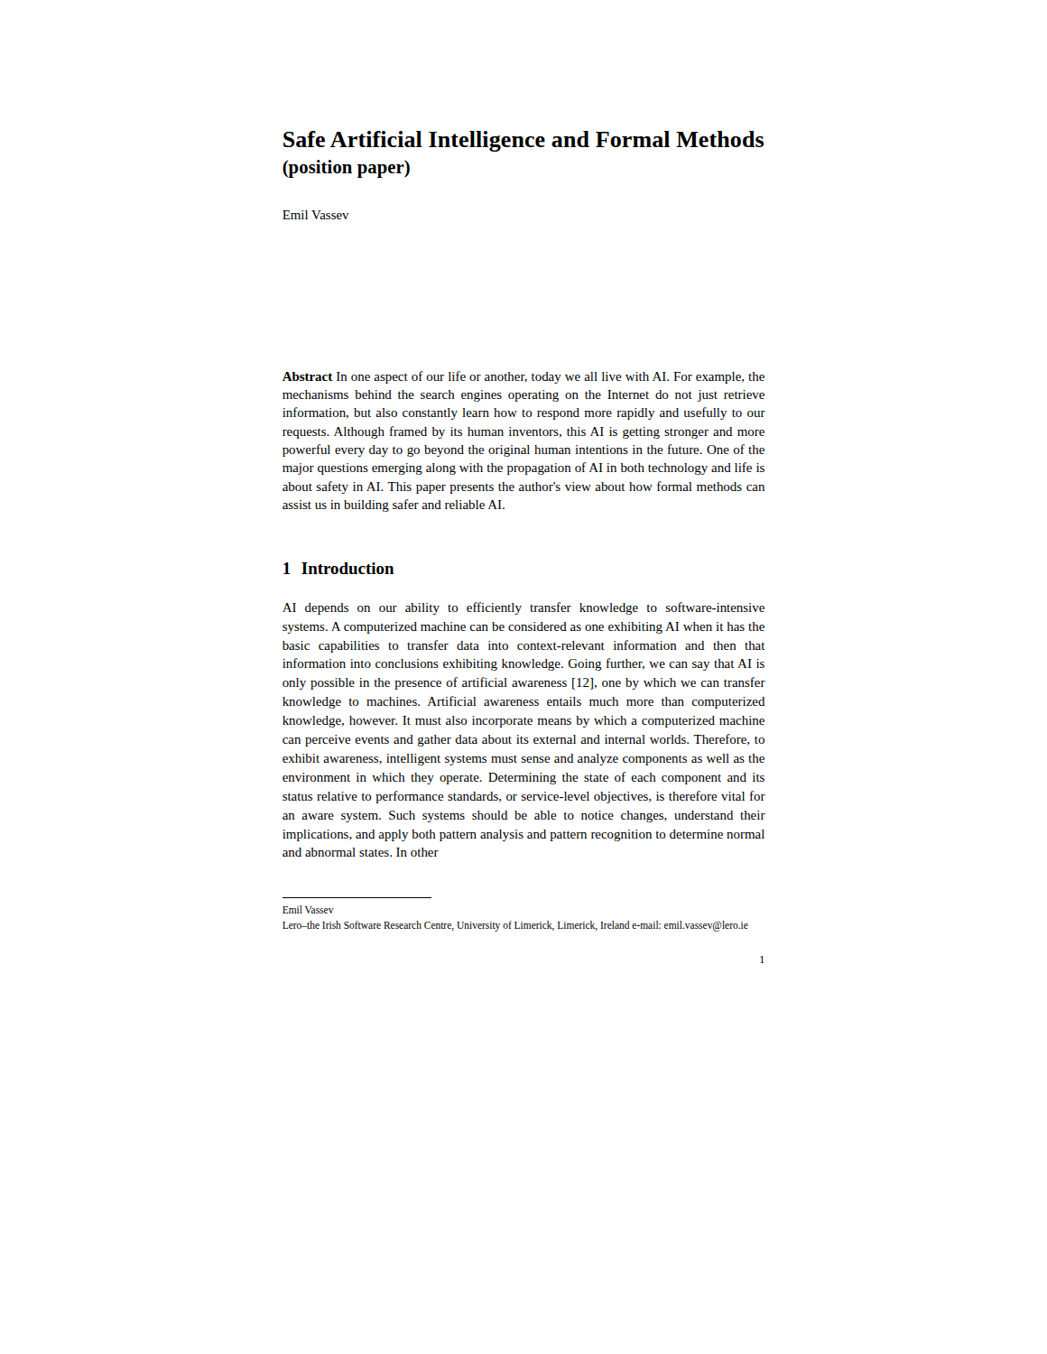Safe Artificial Intelligence and Formal Methods (position paper)
Emil Vassev
Abstract In one aspect of our life or another, today we all live with AI. For example, the mechanisms behind the search engines operating on the Internet do not just retrieve information, but also constantly learn how to respond more rapidly and usefully to our requests. Although framed by its human inventors, this AI is getting stronger and more powerful every day to go beyond the original human intentions in the future. One of the major questions emerging along with the propagation of AI in both technology and life is about safety in AI. This paper presents the author's view about how formal methods can assist us in building safer and reliable AI.
1 Introduction
AI depends on our ability to efficiently transfer knowledge to software-intensive systems. A computerized machine can be considered as one exhibiting AI when it has the basic capabilities to transfer data into context-relevant information and then that information into conclusions exhibiting knowledge. Going further, we can say that AI is only possible in the presence of artificial awareness [12], one by which we can transfer knowledge to machines. Artificial awareness entails much more than computerized knowledge, however. It must also incorporate means by which a computerized machine can perceive events and gather data about its external and internal worlds. Therefore, to exhibit awareness, intelligent systems must sense and analyze components as well as the environment in which they operate. Determining the state of each component and its status relative to performance standards, or service-level objectives, is therefore vital for an aware system. Such systems should be able to notice changes, understand their implications, and apply both pattern analysis and pattern recognition to determine normal and abnormal states. In other
Emil Vassev
Lero–the Irish Software Research Centre, University of Limerick, Limerick, Ireland e-mail: emil.vassev@lero.ie
1